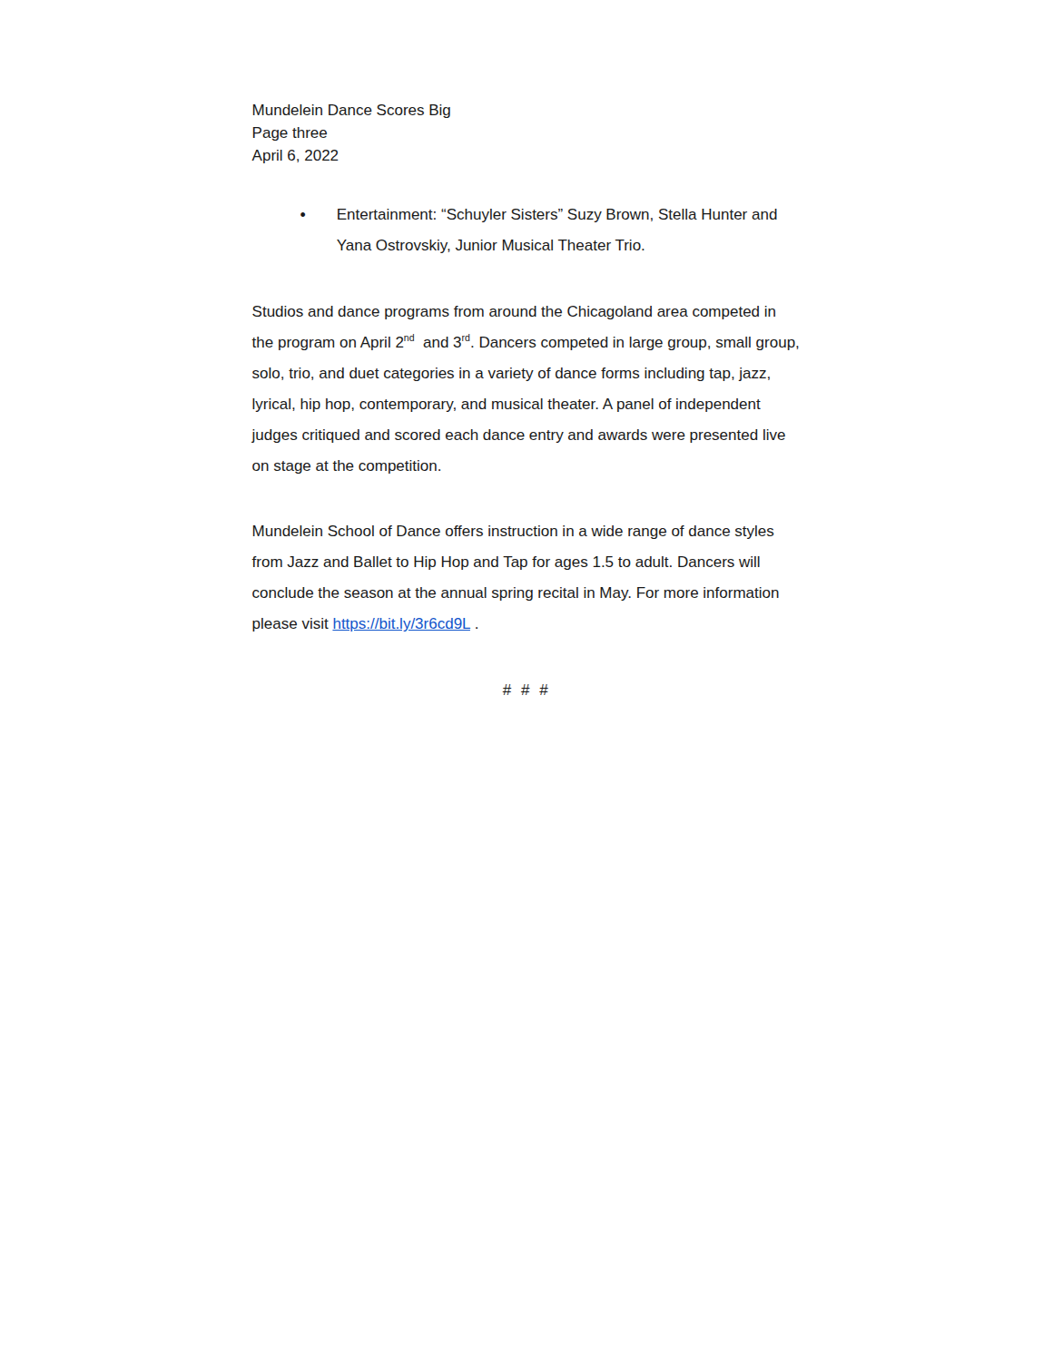Mundelein Dance Scores Big Page three April 6, 2022
Entertainment: “Schuyler Sisters” Suzy Brown, Stella Hunter and Yana Ostrovskiy, Junior Musical Theater Trio.
Studios and dance programs from around the Chicagoland area competed in the program on April 2nd and 3rd. Dancers competed in large group, small group, solo, trio, and duet categories in a variety of dance forms including tap, jazz, lyrical, hip hop, contemporary, and musical theater. A panel of independent judges critiqued and scored each dance entry and awards were presented live on stage at the competition.
Mundelein School of Dance offers instruction in a wide range of dance styles from Jazz and Ballet to Hip Hop and Tap for ages 1.5 to adult. Dancers will conclude the season at the annual spring recital in May. For more information please visit https://bit.ly/3r6cd9L .
# # #